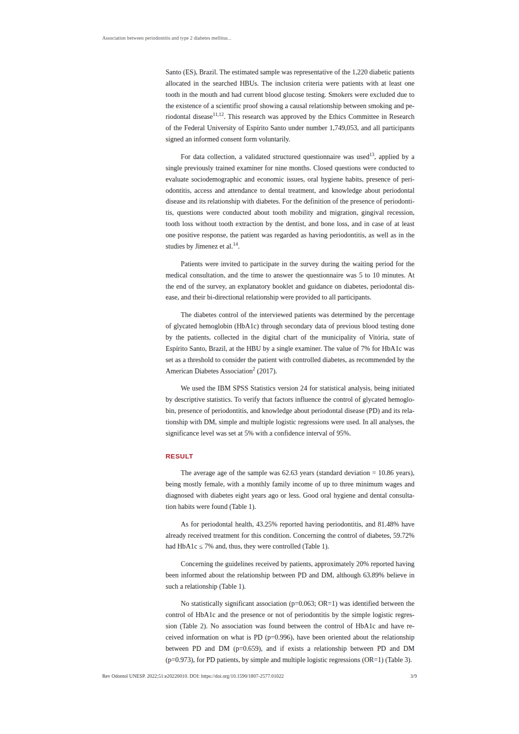Association between periodontitis and type 2 diabetes mellitus...
Santo (ES), Brazil. The estimated sample was representative of the 1,220 diabetic patients allocated in the searched HBUs. The inclusion criteria were patients with at least one tooth in the mouth and had current blood glucose testing. Smokers were excluded due to the existence of a scientific proof showing a causal relationship between smoking and periodontal disease11,12. This research was approved by the Ethics Committee in Research of the Federal University of Espírito Santo under number 1,749,053, and all participants signed an informed consent form voluntarily.
For data collection, a validated structured questionnaire was used13, applied by a single previously trained examiner for nine months. Closed questions were conducted to evaluate sociodemographic and economic issues, oral hygiene habits, presence of periodontitis, access and attendance to dental treatment, and knowledge about periodontal disease and its relationship with diabetes. For the definition of the presence of periodontitis, questions were conducted about tooth mobility and migration, gingival recession, tooth loss without tooth extraction by the dentist, and bone loss, and in case of at least one positive response, the patient was regarded as having periodontitis, as well as in the studies by Jimenez et al.14.
Patients were invited to participate in the survey during the waiting period for the medical consultation, and the time to answer the questionnaire was 5 to 10 minutes. At the end of the survey, an explanatory booklet and guidance on diabetes, periodontal disease, and their bi-directional relationship were provided to all participants.
The diabetes control of the interviewed patients was determined by the percentage of glycated hemoglobin (HbA1c) through secondary data of previous blood testing done by the patients, collected in the digital chart of the municipality of Vitória, state of Espírito Santo, Brazil, at the HBU by a single examiner. The value of 7% for HbA1c was set as a threshold to consider the patient with controlled diabetes, as recommended by the American Diabetes Association2 (2017).
We used the IBM SPSS Statistics version 24 for statistical analysis, being initiated by descriptive statistics. To verify that factors influence the control of glycated hemoglobin, presence of periodontitis, and knowledge about periodontal disease (PD) and its relationship with DM, simple and multiple logistic regressions were used. In all analyses, the significance level was set at 5% with a confidence interval of 95%.
Result
The average age of the sample was 62.63 years (standard deviation = 10.86 years), being mostly female, with a monthly family income of up to three minimum wages and diagnosed with diabetes eight years ago or less. Good oral hygiene and dental consultation habits were found (Table 1).
As for periodontal health, 43.25% reported having periodontitis, and 81.48% have already received treatment for this condition. Concerning the control of diabetes, 59.72% had HbA1c ≤ 7% and, thus, they were controlled (Table 1).
Concerning the guidelines received by patients, approximately 20% reported having been informed about the relationship between PD and DM, although 63.89% believe in such a relationship (Table 1).
No statistically significant association (p=0.063; OR=1) was identified between the control of HbA1c and the presence or not of periodontitis by the simple logistic regression (Table 2). No association was found between the control of HbA1c and have received information on what is PD (p=0.996), have been oriented about the relationship between PD and DM (p=0.659), and if exists a relationship between PD and DM (p=0.973), for PD patients, by simple and multiple logistic regressions (OR=1) (Table 3).
Rev Odontol UNESP. 2022;51:e20220010. DOI: https://doi.org/10.1590/1807-2577.01022
3/9